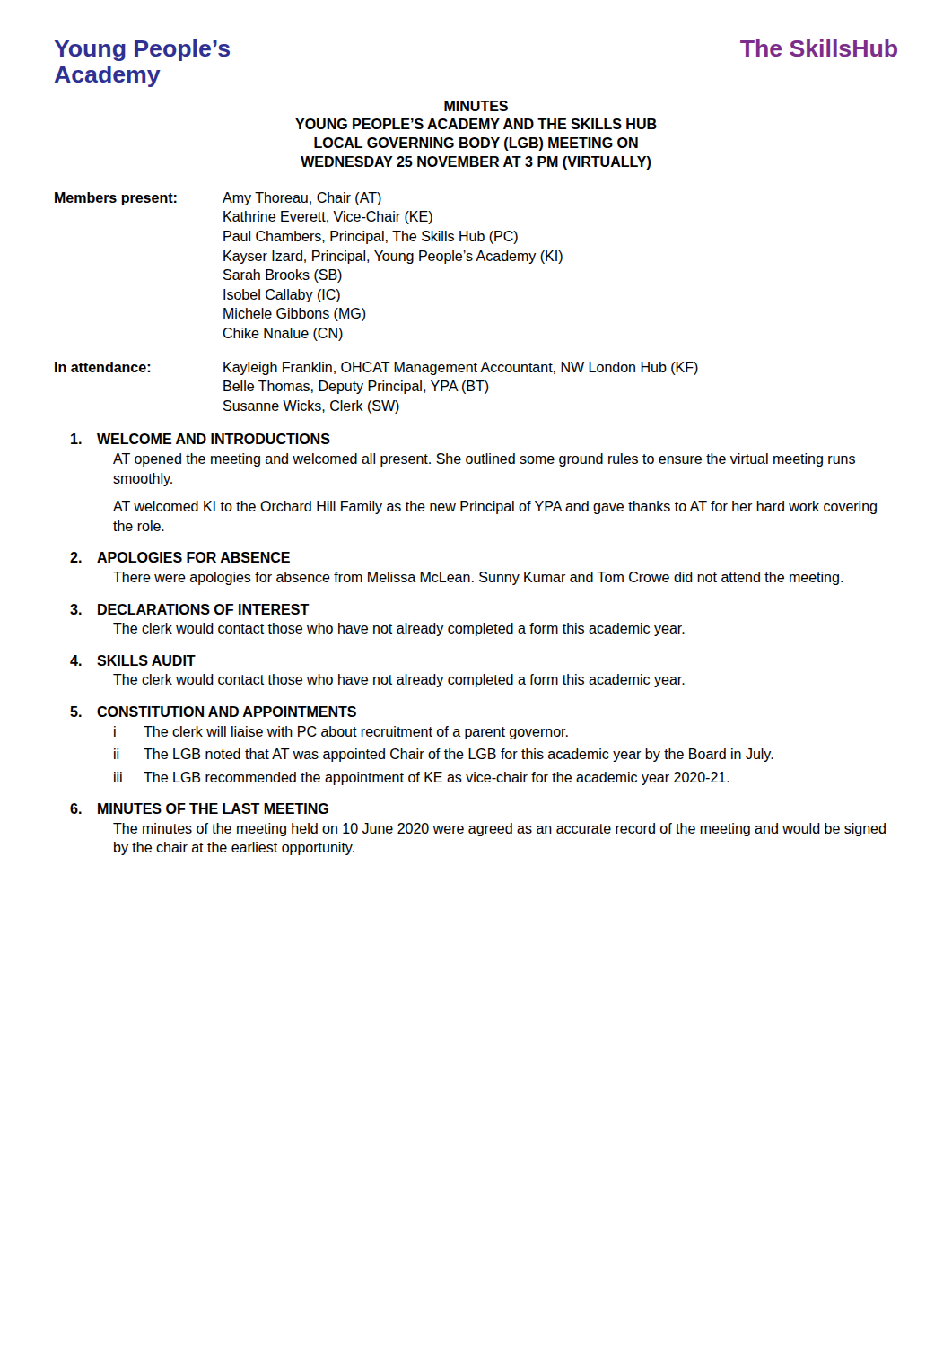Young People’sAcademy
The SkillsHub
Minutes
Young People’s Academy and The Skills Hub
Local Governing Body (LGB) Meeting on
Wednesday 25 November at 3 pm (Virtually)
| Members present: | Amy Thoreau, Chair (AT) Kathrine Everett, Vice-Chair (KE) Paul Chambers, Principal, The Skills Hub (PC) Kayser Izard, Principal, Young People’s Academy (KI) Sarah Brooks (SB) Isobel Callaby (IC) Michele Gibbons (MG) Chike Nnalue (CN) |
| In attendance: | Kayleigh Franklin, OHCAT Management Accountant, NW London Hub (KF) Belle Thomas, Deputy Principal, YPA (BT) Susanne Wicks, Clerk (SW) |
1.
Welcome and Introductions
AT opened the meeting and welcomed all present. She outlined some ground rules to ensure the virtual meeting runs smoothly.
AT welcomed KI to the Orchard Hill Family as the new Principal of YPA and gave thanks to AT for her hard work covering the role.
2.
Apologies for Absence
There were apologies for absence from Melissa McLean. Sunny Kumar and Tom Crowe did not attend the meeting.
3.
Declarations of Interest
The clerk would contact those who have not already completed a form this academic year.
4.
Skills Audit
The clerk would contact those who have not already completed a form this academic year.
5.
Constitution and Appointments
iThe clerk will liaise with PC about recruitment of a parent governor.
ii The LGB noted that AT was appointed Chair of the LGB for this academic year by the Board in July.
iii The LGB recommended the appointment of KE as vice-chair for the academic year 2020-21.
6.
Minutes of the Last Meeting
The minutes of the meeting held on 10 June 2020 were agreed as an accurate record of the meeting and would be signed by the chair at the earliest opportunity.